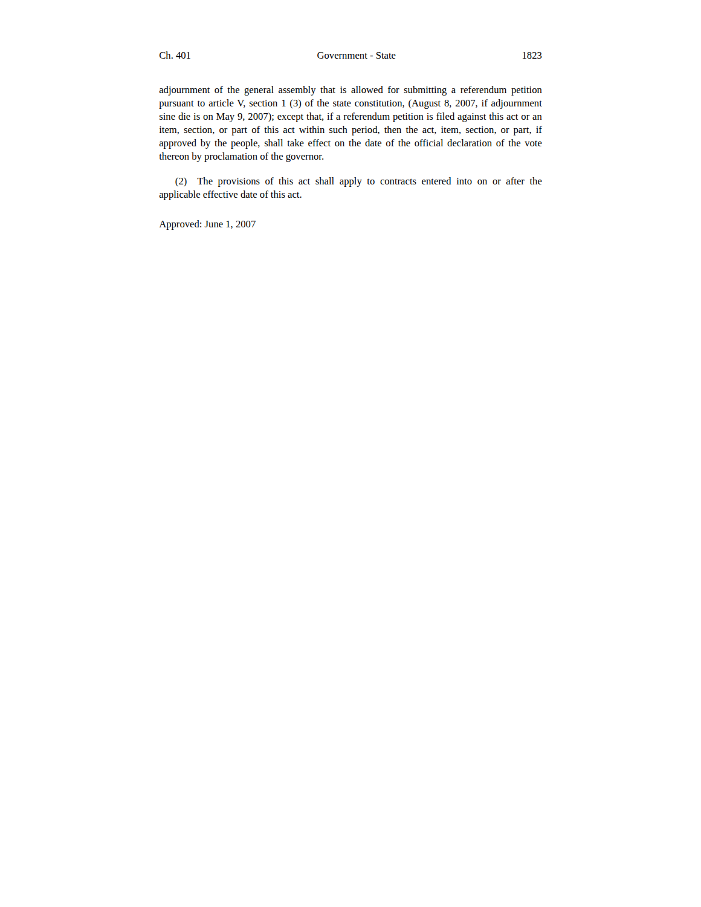Ch. 401 Government - State 1823
adjournment of the general assembly that is allowed for submitting a referendum petition pursuant to article V, section 1 (3) of the state constitution, (August 8, 2007, if adjournment sine die is on May 9, 2007); except that, if a referendum petition is filed against this act or an item, section, or part of this act within such period, then the act, item, section, or part, if approved by the people, shall take effect on the date of the official declaration of the vote thereon by proclamation of the governor.
(2) The provisions of this act shall apply to contracts entered into on or after the applicable effective date of this act.
Approved: June 1, 2007